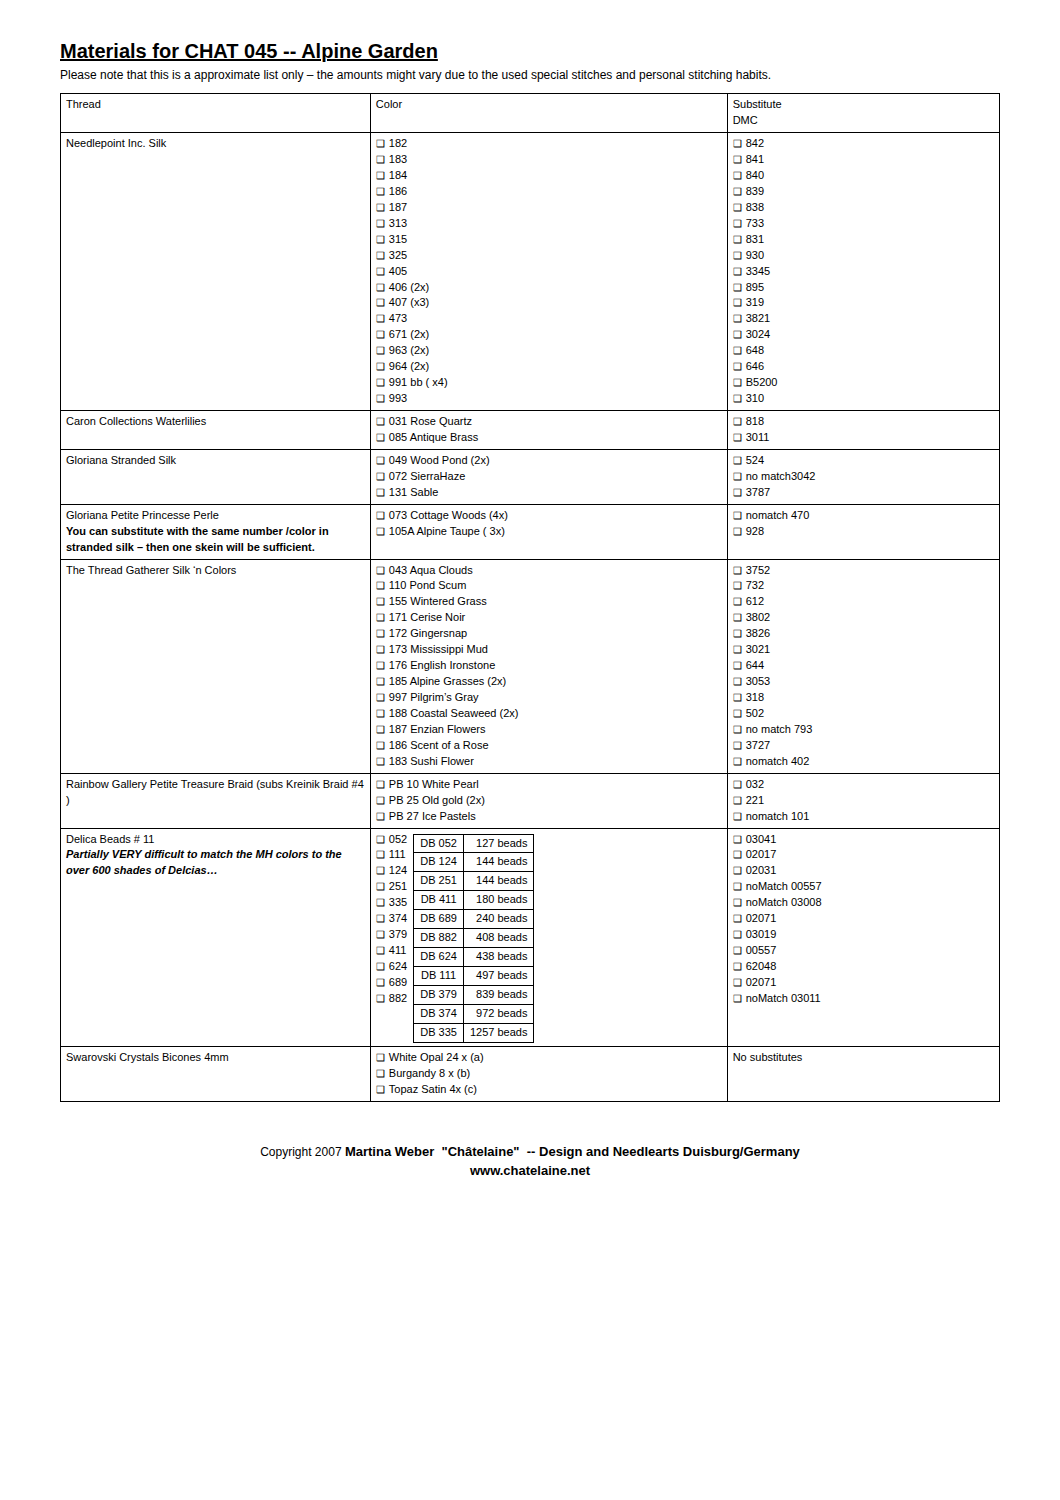Materials for CHAT 045 -- Alpine Garden
Please note that this is a approximate list only – the amounts might vary due to the used special stitches and personal stitching habits.
| Thread | Color | Substitute DMC |
| --- | --- | --- |
| Needlepoint Inc. Silk | 182 183 184 186 187 313 315 325 405 406 (2x) 407 (x3) 473 671 (2x) 963 (2x) 964 (2x) 991 bb ( x4) 993 | 842 841 840 839 838 733 831 930 3345 895 319 3821 3024 648 646 B5200 310 |
| Caron Collections Waterlilies | 031 Rose Quartz 085 Antique Brass | 818 3011 |
| Gloriana Stranded Silk | 049 Wood Pond (2x) 072 SierraHaze 131 Sable | 524 no match3042 3787 |
| Gloriana Petite Princesse Perle You can substitute with the same number /color in stranded silk – then one skein will be sufficient. | 073 Cottage Woods (4x) 105A Alpine Taupe ( 3x) | nomatch 470 928 |
| The Thread Gatherer Silk ‘n Colors | 043 Aqua Clouds 110 Pond Scum 155 Wintered Grass 171 Cerise Noir 172 Gingersnap 173 Mississippi Mud 176 English Ironstone 185 Alpine Grasses (2x) 997 Pilgrim’s Gray 188 Coastal Seaweed (2x) 187 Enzian Flowers 186 Scent of a Rose 183 Sushi Flower | 3752 732 612 3802 3826 3021 644 3053 318 502 no match 793 3727 nomatch 402 |
| Rainbow Gallery Petite Treasure Braid (subs Kreinik Braid #4 ) | PB 10 White Pearl PB 25 Old gold (2x) PB 27 Ice Pastels | 032 221 nomatch 101 |
| Delica Beads # 11 Partially VERY difficult to match the MH colors to the over 600 shades of Delcias… | 052 111 124 251 335 374 379 411 624 689 882 / DB 052 / 127 beads / / DB 124 / 144 beads / / DB 251 / 144 beads / / DB 411 / 180 beads / / DB 689 / 240 beads / / DB 882 / 408 beads / / DB 624 / 438 beads / / DB 111 / 497 beads / / DB 379 / 839 beads / / DB 374 / 972 beads / / DB 335 / 1257 beads / | 03041 02017 02031 noMatch 00557 noMatch 03008 02071 03019 00557 62048 02071 noMatch 03011 |
| Swarovski Crystals Bicones 4mm | White Opal 24 x (a) Burgandy 8 x (b) Topaz Satin 4x (c) | No substitutes |
Copyright 2007 Martina Weber "Châtelaine" -- Design and Needlearts Duisburg/Germany
www.chatelaine.net